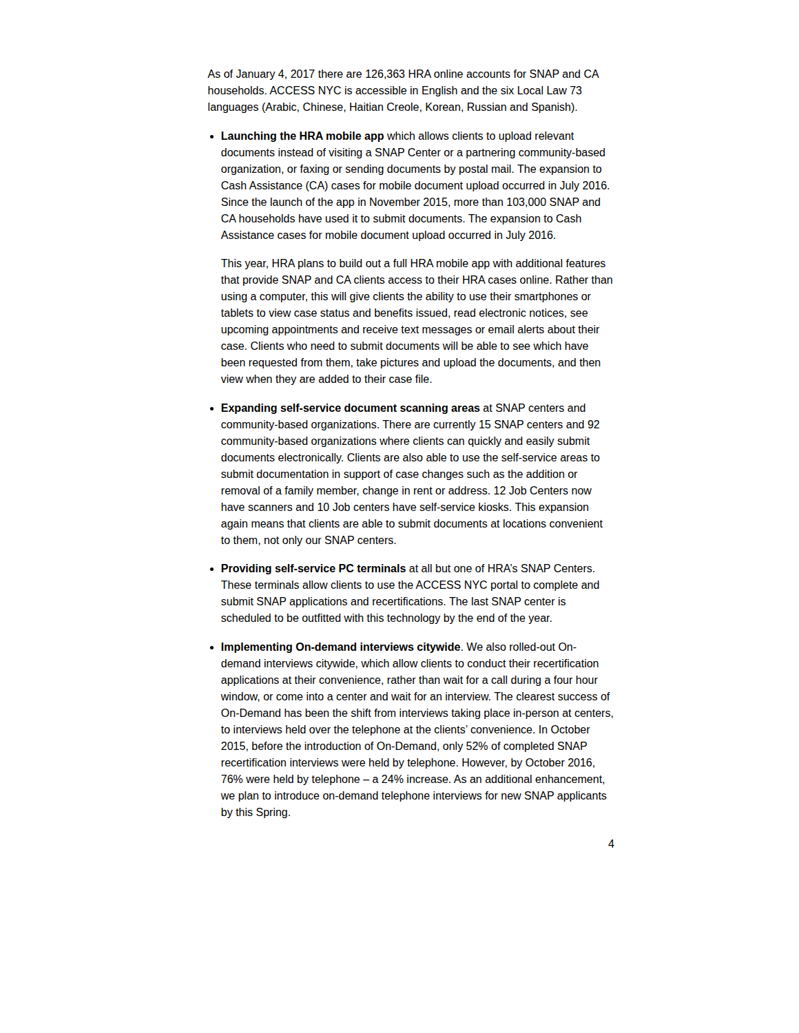As of January 4, 2017 there are 126,363 HRA online accounts for SNAP and CA households. ACCESS NYC is accessible in English and the six Local Law 73 languages (Arabic, Chinese, Haitian Creole, Korean, Russian and Spanish).
Launching the HRA mobile app which allows clients to upload relevant documents instead of visiting a SNAP Center or a partnering community-based organization, or faxing or sending documents by postal mail. The expansion to Cash Assistance (CA) cases for mobile document upload occurred in July 2016. Since the launch of the app in November 2015, more than 103,000 SNAP and CA households have used it to submit documents. The expansion to Cash Assistance cases for mobile document upload occurred in July 2016.
This year, HRA plans to build out a full HRA mobile app with additional features that provide SNAP and CA clients access to their HRA cases online. Rather than using a computer, this will give clients the ability to use their smartphones or tablets to view case status and benefits issued, read electronic notices, see upcoming appointments and receive text messages or email alerts about their case. Clients who need to submit documents will be able to see which have been requested from them, take pictures and upload the documents, and then view when they are added to their case file.
Expanding self-service document scanning areas at SNAP centers and community-based organizations. There are currently 15 SNAP centers and 92 community-based organizations where clients can quickly and easily submit documents electronically. Clients are also able to use the self-service areas to submit documentation in support of case changes such as the addition or removal of a family member, change in rent or address. 12 Job Centers now have scanners and 10 Job centers have self-service kiosks. This expansion again means that clients are able to submit documents at locations convenient to them, not only our SNAP centers.
Providing self-service PC terminals at all but one of HRA’s SNAP Centers. These terminals allow clients to use the ACCESS NYC portal to complete and submit SNAP applications and recertifications. The last SNAP center is scheduled to be outfitted with this technology by the end of the year.
Implementing On-demand interviews citywide. We also rolled-out On-demand interviews citywide, which allow clients to conduct their recertification applications at their convenience, rather than wait for a call during a four hour window, or come into a center and wait for an interview. The clearest success of On-Demand has been the shift from interviews taking place in-person at centers, to interviews held over the telephone at the clients’ convenience. In October 2015, before the introduction of On-Demand, only 52% of completed SNAP recertification interviews were held by telephone. However, by October 2016, 76% were held by telephone – a 24% increase. As an additional enhancement, we plan to introduce on-demand telephone interviews for new SNAP applicants by this Spring.
4